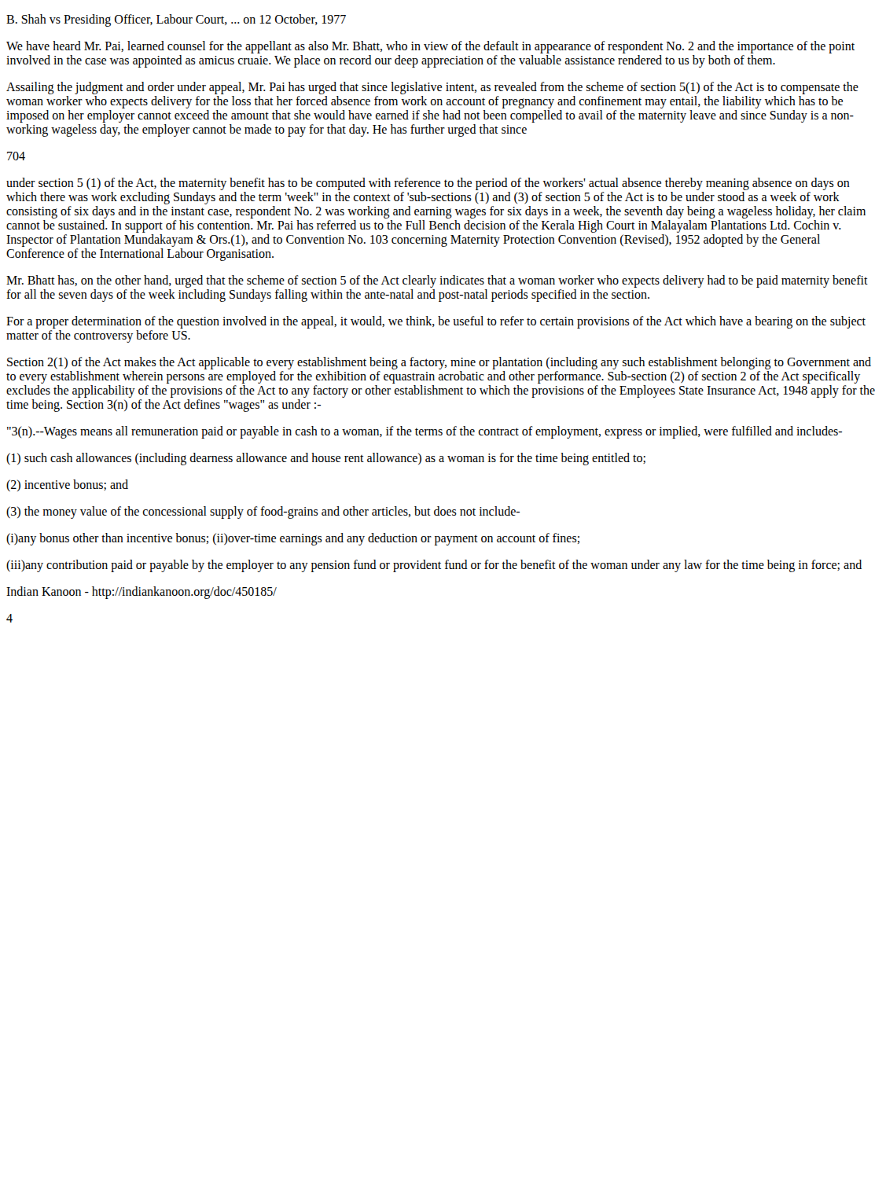B. Shah vs Presiding Officer, Labour Court, ... on 12 October, 1977
We have heard Mr. Pai, learned counsel for the appellant as also Mr. Bhatt, who in view of the default in appearance of respondent No. 2 and the importance of the point involved in the case was appointed as amicus cruaie. We place on record our deep appreciation of the valuable assistance rendered to us by both of them.
Assailing the judgment and order under appeal, Mr. Pai has urged that since legislative intent, as revealed from the scheme of section 5(1) of the Act is to compensate the woman worker who expects delivery for the loss that her forced absence from work on account of pregnancy and confinement may entail, the liability which has to be imposed on her employer cannot exceed the amount that she would have earned if she had not been compelled to avail of the maternity leave and since Sunday is a non-working wageless day, the employer cannot be made to pay for that day. He has further urged that since
704
under section 5 (1) of the Act, the maternity benefit has to be computed with reference to the period of the workers' actual absence thereby meaning absence on days on which there was work excluding Sundays and the term 'week" in the context of 'sub-sections (1) and (3) of section 5 of the Act is to be under stood as a week of work consisting of six days and in the instant case, respondent No. 2 was working and earning wages for six days in a week, the seventh day being a wageless holiday, her claim cannot be sustained. In support of his contention. Mr. Pai has referred us to the Full Bench decision of the Kerala High Court in Malayalam Plantations Ltd. Cochin v. Inspector of Plantation Mundakayam & Ors.(1), and to Convention No. 103 concerning Maternity Protection Convention (Revised), 1952 adopted by the General Conference of the International Labour Organisation.
Mr. Bhatt has, on the other hand, urged that the scheme of section 5 of the Act clearly indicates that a woman worker who expects delivery had to be paid maternity benefit for all the seven days of the week including Sundays falling within the ante-natal and post-natal periods specified in the section.
For a proper determination of the question involved in the appeal, it would, we think, be useful to refer to certain provisions of the Act which have a bearing on the subject matter of the controversy before US.
Section 2(1) of the Act makes the Act applicable to every establishment being a factory, mine or plantation (including any such establishment belonging to Government and to every establishment wherein persons are employed for the exhibition of equastrain acrobatic and other performance. Sub-section (2) of section 2 of the Act specifically excludes the applicability of the provisions of the Act to any factory or other establishment to which the provisions of the Employees State Insurance Act, 1948 apply for the time being. Section 3(n) of the Act defines "wages" as under :-
"3(n).--Wages means all remuneration paid or payable in cash to a woman, if the terms of the contract of employment, express or implied, were fulfilled and includes-
(1) such cash allowances (including dearness allowance and house rent allowance) as a woman is for the time being entitled to;
(2) incentive bonus; and
(3) the money value of the concessional supply of food-grains and other articles, but does not include-
(i)any bonus other than incentive bonus; (ii)over-time earnings and any deduction or payment on account of fines;
(iii)any contribution paid or payable by the employer to any pension fund or provident fund or for the benefit of the woman under any law for the time being in force; and
Indian Kanoon - http://indiankanoon.org/doc/450185/
4